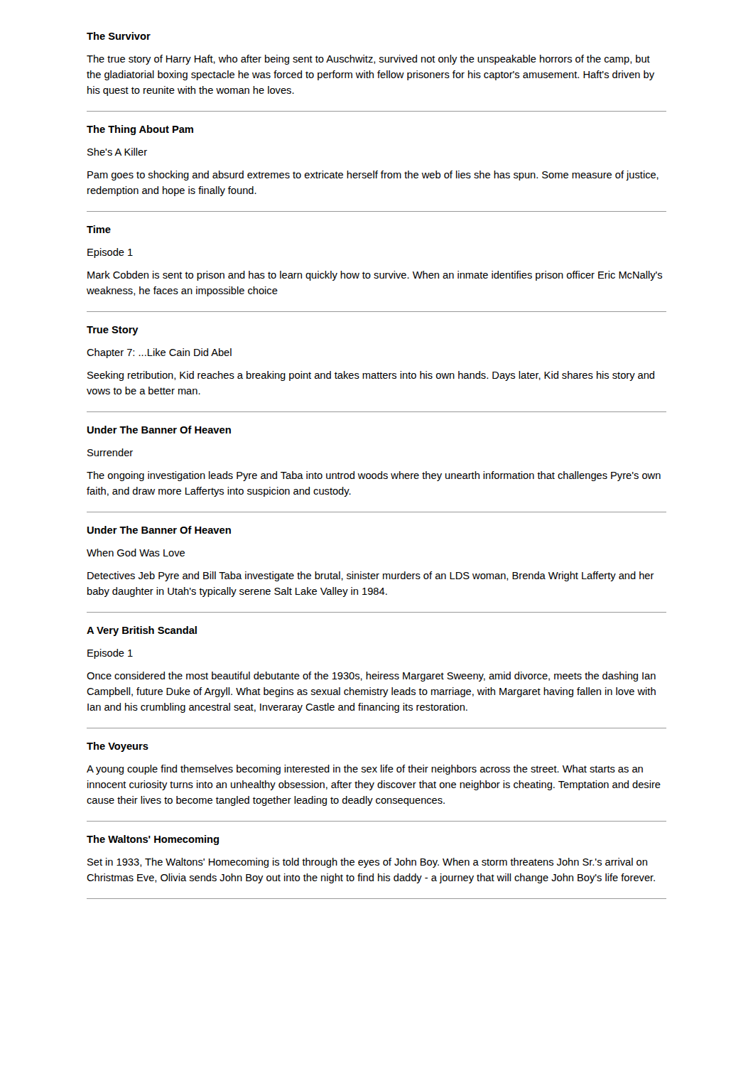The Survivor
The true story of Harry Haft, who after being sent to Auschwitz, survived not only the unspeakable horrors of the camp, but the gladiatorial boxing spectacle he was forced to perform with fellow prisoners for his captor's amusement. Haft's driven by his quest to reunite with the woman he loves.
The Thing About Pam
She's A Killer
Pam goes to shocking and absurd extremes to extricate herself from the web of lies she has spun. Some measure of justice, redemption and hope is finally found.
Time
Episode 1
Mark Cobden is sent to prison and has to learn quickly how to survive. When an inmate identifies prison officer Eric McNally's weakness, he faces an impossible choice
True Story
Chapter 7: ...Like Cain Did Abel
Seeking retribution, Kid reaches a breaking point and takes matters into his own hands. Days later, Kid shares his story and vows to be a better man.
Under The Banner Of Heaven
Surrender
The ongoing investigation leads Pyre and Taba into untrod woods where they unearth information that challenges Pyre's own faith, and draw more Laffertys into suspicion and custody.
Under The Banner Of Heaven
When God Was Love
Detectives Jeb Pyre and Bill Taba investigate the brutal, sinister murders of an LDS woman, Brenda Wright Lafferty and her baby daughter in Utah's typically serene Salt Lake Valley in 1984.
A Very British Scandal
Episode 1
Once considered the most beautiful debutante of the 1930s, heiress Margaret Sweeny, amid divorce, meets the dashing Ian Campbell, future Duke of Argyll. What begins as sexual chemistry leads to marriage, with Margaret having fallen in love with Ian and his crumbling ancestral seat, Inveraray Castle and financing its restoration.
The Voyeurs
A young couple find themselves becoming interested in the sex life of their neighbors across the street. What starts as an innocent curiosity turns into an unhealthy obsession, after they discover that one neighbor is cheating. Temptation and desire cause their lives to become tangled together leading to deadly consequences.
The Waltons' Homecoming
Set in 1933, The Waltons' Homecoming is told through the eyes of John Boy. When a storm threatens John Sr.'s arrival on Christmas Eve, Olivia sends John Boy out into the night to find his daddy - a journey that will change John Boy's life forever.